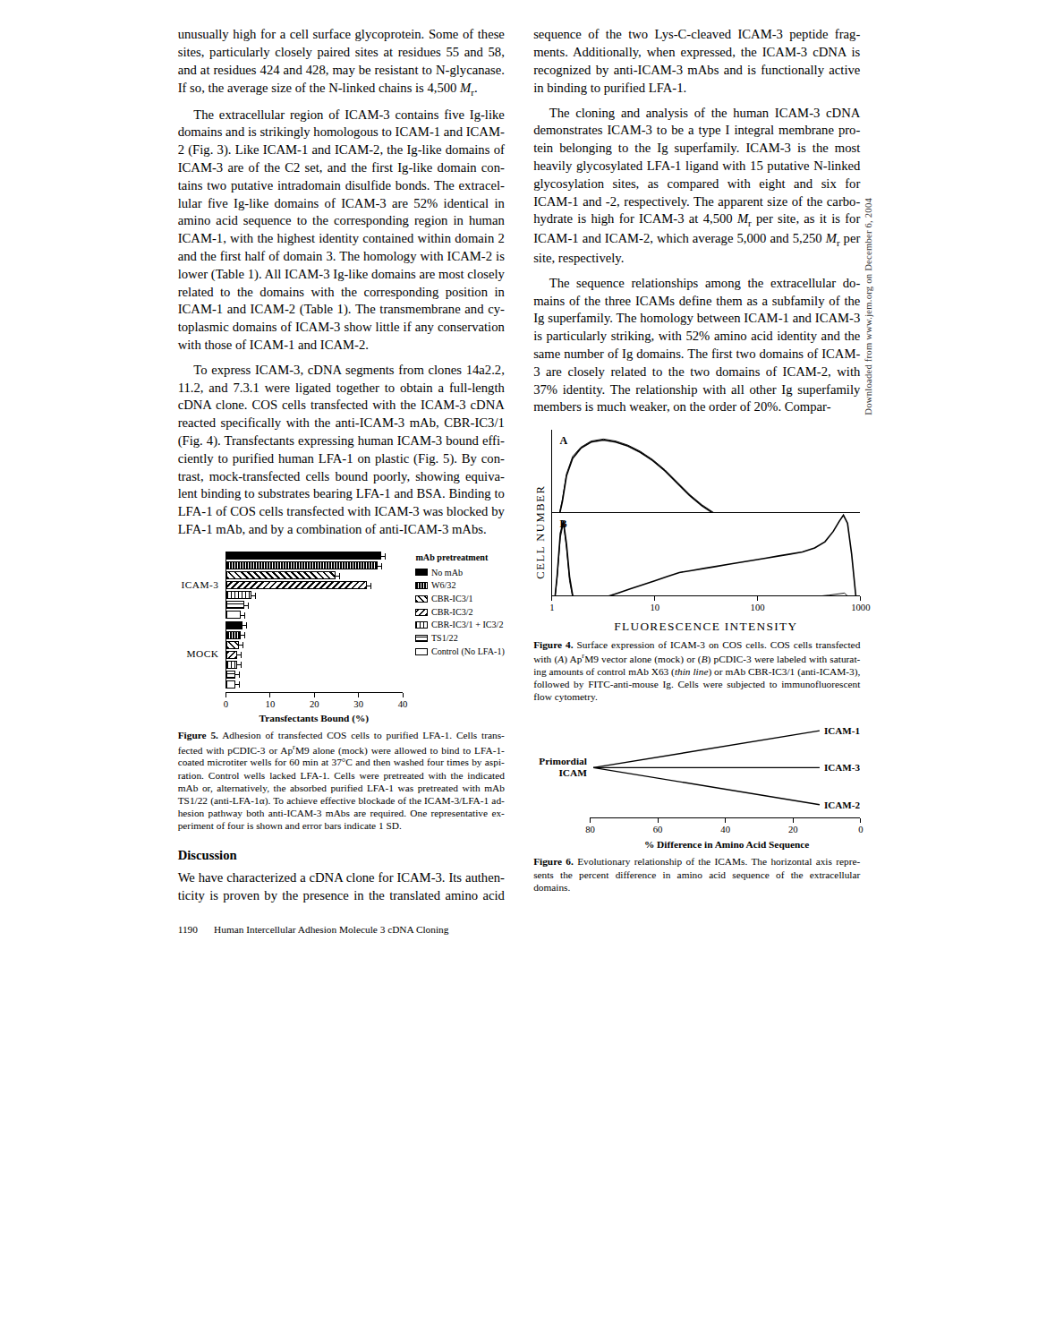Downloaded from www.jem.org on December 6, 2004
unusually high for a cell surface glycoprotein. Some of these sites, particularly closely paired sites at residues 55 and 58, and at residues 424 and 428, may be resistant to N-glycanase. If so, the average size of the N-linked chains is 4,500 Mr.
The extracellular region of ICAM-3 contains five Ig-like domains and is strikingly homologous to ICAM-1 and ICAM-2 (Fig. 3). Like ICAM-1 and ICAM-2, the Ig-like domains of ICAM-3 are of the C2 set, and the first Ig-like domain contains two putative intradomain disulfide bonds. The extracellular five Ig-like domains of ICAM-3 are 52% identical in amino acid sequence to the corresponding region in human ICAM-1, with the highest identity contained within domain 2 and the first half of domain 3. The homology with ICAM-2 is lower (Table 1). All ICAM-3 Ig-like domains are most closely related to the domains with the corresponding position in ICAM-1 and ICAM-2 (Table 1). The transmembrane and cytoplasmic domains of ICAM-3 show little if any conservation with those of ICAM-1 and ICAM-2.
To express ICAM-3, cDNA segments from clones 14a2.2, 11.2, and 7.3.1 were ligated together to obtain a full-length cDNA clone. COS cells transfected with the ICAM-3 cDNA reacted specifically with the anti-ICAM-3 mAb, CBR-IC3/1 (Fig. 4). Transfectants expressing human ICAM-3 bound efficiently to purified human LFA-1 on plastic (Fig. 5). By contrast, mock-transfected cells bound poorly, showing equivalent binding to substrates bearing LFA-1 and BSA. Binding to LFA-1 of COS cells transfected with ICAM-3 was blocked by LFA-1 mAb, and by a combination of anti-ICAM-3 mAbs.
ICAM-3
MOCK
0 10 20 30 40
Transfectants Bound (%)
mAb pretreatment
No mAb
W6/32
CBR-IC3/1
CBR-IC3/2
CBR-IC3/1 + IC3/2
TS1/22
Control (No LFA-1)
Figure 5. Adhesion of transfected COS cells to purified LFA-1. Cells transfected with pCDIC-3 or AprM9 alone (mock) were allowed to bind to LFA-1-coated microtiter wells for 60 min at 37°C and then washed four times by aspiration. Control wells lacked LFA-1. Cells were pretreated with the indicated mAb or, alternatively, the absorbed purified LFA-1 was pretreated with mAb TS1/22 (anti-LFA-1α). To achieve effective blockade of the ICAM-3/LFA-1 adhesion pathway both anti-ICAM-3 mAbs are required. One representative experiment of four is shown and error bars indicate 1 SD.
Discussion
We have characterized a cDNA clone for ICAM-3. Its authenticity is proven by the presence in the translated amino acid sequence of the two Lys-C-cleaved ICAM-3 peptide fragments. Additionally, when expressed, the ICAM-3 cDNA is recognized by anti-ICAM-3 mAbs and is functionally active in binding to purified LFA-1.
The cloning and analysis of the human ICAM-3 cDNA demonstrates ICAM-3 to be a type I integral membrane protein belonging to the Ig superfamily. ICAM-3 is the most heavily glycosylated LFA-1 ligand with 15 putative N-linked glycosylation sites, as compared with eight and six for ICAM-1 and -2, respectively. The apparent size of the carbohydrate is high for ICAM-3 at 4,500 Mr per site, as it is for ICAM-1 and ICAM-2, which average 5,000 and 5,250 Mr per site, respectively.
The sequence relationships among the extracellular domains of the three ICAMs define them as a subfamily of the Ig superfamily. The homology between ICAM-1 and ICAM-3 is particularly striking, with 52% amino acid identity and the same number of Ig domains. The first two domains of ICAM-3 are closely related to the two domains of ICAM-2, with 37% identity. The relationship with all other Ig superfamily members is much weaker, on the order of 20%. Compar-
CELL NUMBER
A
B
1 10 100 1000
FLUORESCENCE INTENSITY
Figure 4. Surface expression of ICAM-3 on COS cells. COS cells transfected with (A) AprM9 vector alone (mock) or (B) pCDIC-3 were labeled with saturating amounts of control mAb X63 (thin line) or mAb CBR-IC3/1 (anti-ICAM-3), followed by FITC-anti-mouse Ig. Cells were subjected to immunofluorescent flow cytometry.
Primordial
ICAM
ICAM-1 ICAM-3 ICAM-2
80 60 40 20 0
% Difference in Amino Acid Sequence
Figure 6. Evolutionary relationship of the ICAMs. The horizontal axis represents the percent difference in amino acid sequence of the extracellular domains.
1190 Human Intercellular Adhesion Molecule 3 cDNA Cloning